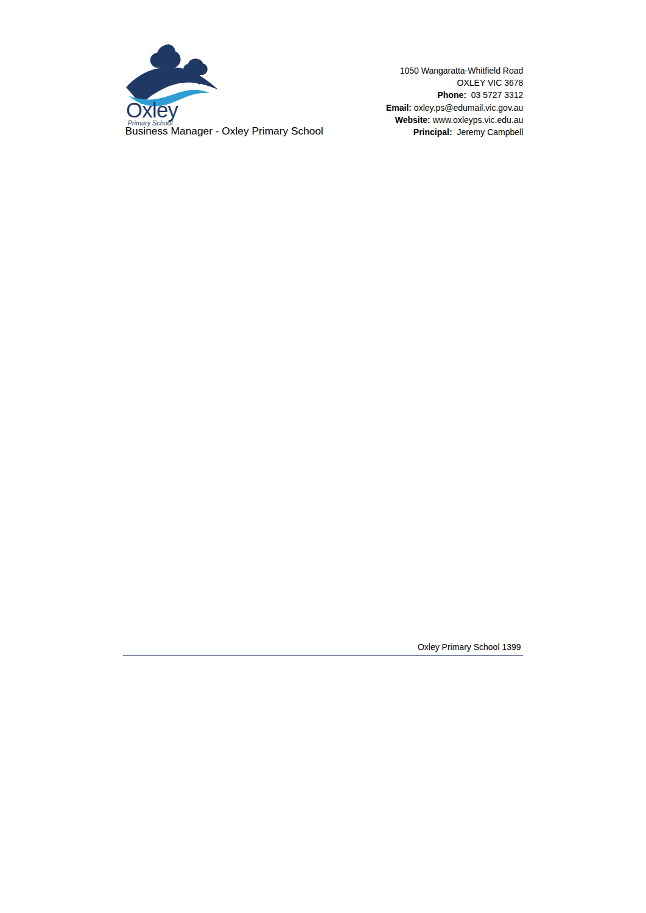Oxley Primary School
1050 Wangaratta-Whitfield Road
OXLEY VIC 3678
Phone: 03 5727 3312
Email: oxley.ps@edumail.vic.gov.au
Website: www.oxleyps.vic.edu.au
Principal: Jeremy Campbell
Business Manager - Oxley Primary School
Oxley Primary School 1399